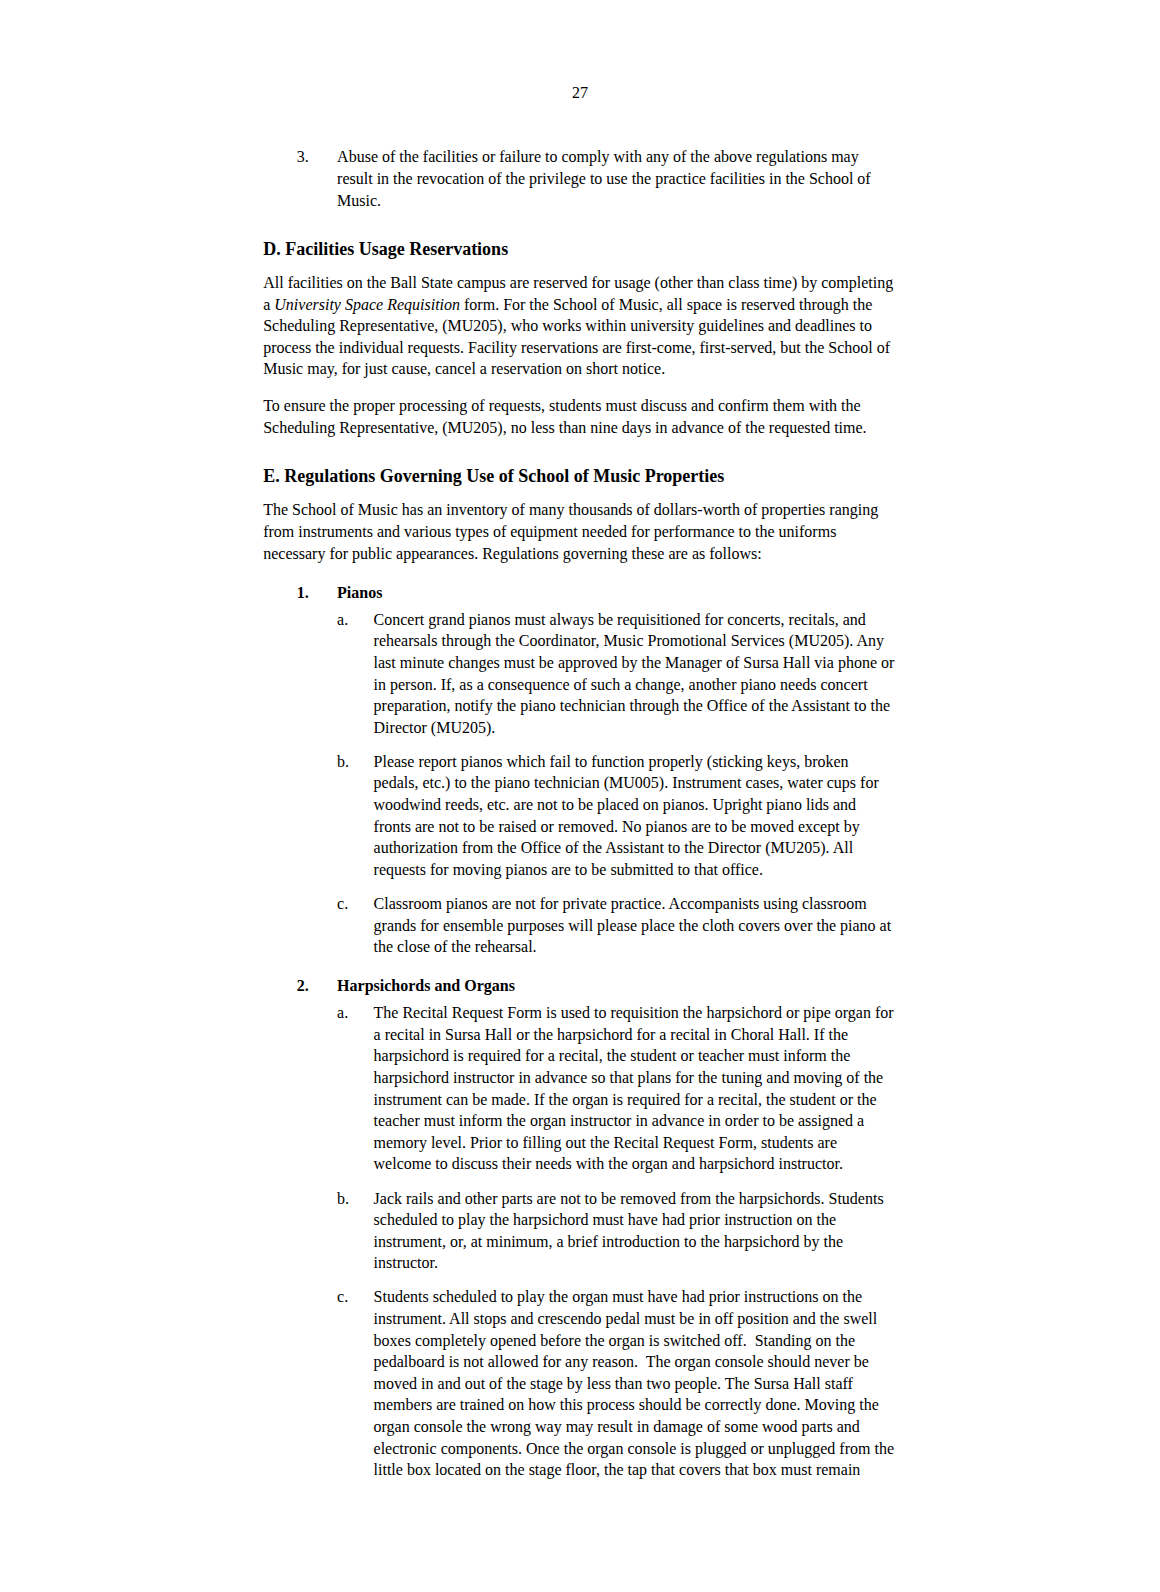27
3.
Abuse of the facilities or failure to comply with any of the above regulations may result in the revocation of the privilege to use the practice facilities in the School of Music.
D. Facilities Usage Reservations
All facilities on the Ball State campus are reserved for usage (other than class time) by completing a University Space Requisition form. For the School of Music, all space is reserved through the Scheduling Representative, (MU205), who works within university guidelines and deadlines to process the individual requests. Facility reservations are first-come, first-served, but the School of Music may, for just cause, cancel a reservation on short notice.
To ensure the proper processing of requests, students must discuss and confirm them with the Scheduling Representative, (MU205), no less than nine days in advance of the requested time.
E. Regulations Governing Use of School of Music Properties
The School of Music has an inventory of many thousands of dollars-worth of properties ranging from instruments and various types of equipment needed for performance to the uniforms necessary for public appearances. Regulations governing these are as follows:
1.
Pianos
a.
Concert grand pianos must always be requisitioned for concerts, recitals, and rehearsals through the Coordinator, Music Promotional Services (MU205). Any last minute changes must be approved by the Manager of Sursa Hall via phone or in person. If, as a consequence of such a change, another piano needs concert preparation, notify the piano technician through the Office of the Assistant to the Director (MU205).
b.
Please report pianos which fail to function properly (sticking keys, broken pedals, etc.) to the piano technician (MU005). Instrument cases, water cups for woodwind reeds, etc. are not to be placed on pianos. Upright piano lids and fronts are not to be raised or removed. No pianos are to be moved except by authorization from the Office of the Assistant to the Director (MU205). All requests for moving pianos are to be submitted to that office.
c.
Classroom pianos are not for private practice. Accompanists using classroom grands for ensemble purposes will please place the cloth covers over the piano at the close of the rehearsal.
2.
Harpsichords and Organs
a.
The Recital Request Form is used to requisition the harpsichord or pipe organ for a recital in Sursa Hall or the harpsichord for a recital in Choral Hall. If the harpsichord is required for a recital, the student or teacher must inform the harpsichord instructor in advance so that plans for the tuning and moving of the instrument can be made. If the organ is required for a recital, the student or the teacher must inform the organ instructor in advance in order to be assigned a memory level. Prior to filling out the Recital Request Form, students are welcome to discuss their needs with the organ and harpsichord instructor.
b.
Jack rails and other parts are not to be removed from the harpsichords. Students scheduled to play the harpsichord must have had prior instruction on the instrument, or, at minimum, a brief introduction to the harpsichord by the instructor.
c.
Students scheduled to play the organ must have had prior instructions on the instrument. All stops and crescendo pedal must be in off position and the swell boxes completely opened before the organ is switched off. Standing on the pedalboard is not allowed for any reason. The organ console should never be moved in and out of the stage by less than two people. The Sursa Hall staff members are trained on how this process should be correctly done. Moving the organ console the wrong way may result in damage of some wood parts and electronic components. Once the organ console is plugged or unplugged from the little box located on the stage floor, the tap that covers that box must remain